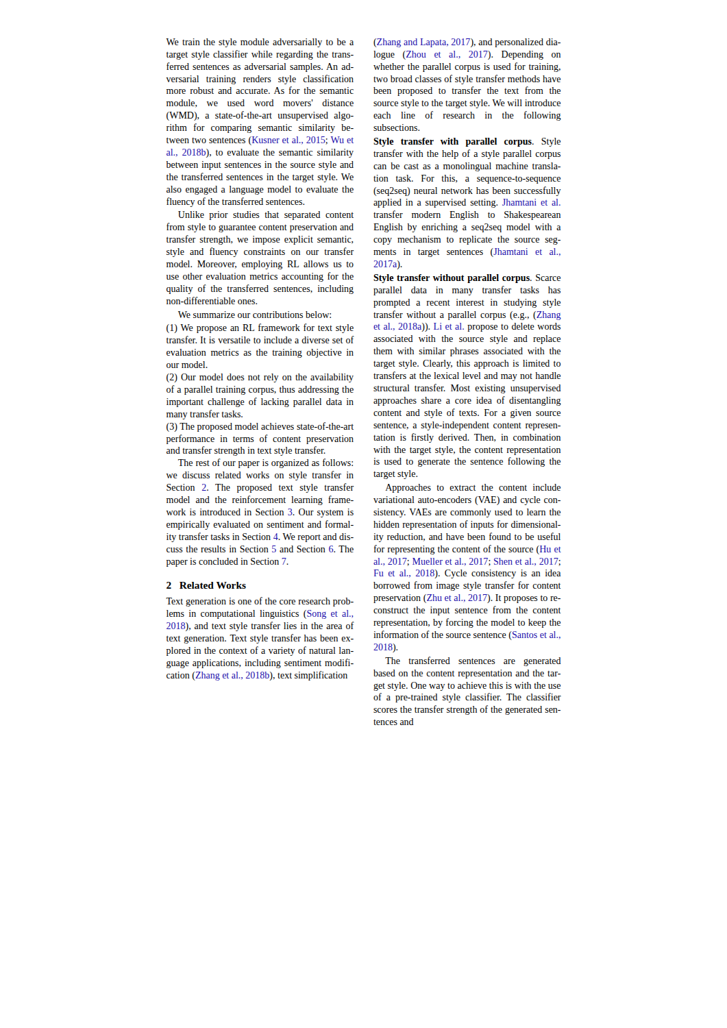We train the style module adversarially to be a target style classifier while regarding the transferred sentences as adversarial samples. An adversarial training renders style classification more robust and accurate. As for the semantic module, we used word movers' distance (WMD), a state-of-the-art unsupervised algorithm for comparing semantic similarity between two sentences (Kusner et al., 2015; Wu et al., 2018b), to evaluate the semantic similarity between input sentences in the source style and the transferred sentences in the target style. We also engaged a language model to evaluate the fluency of the transferred sentences.
Unlike prior studies that separated content from style to guarantee content preservation and transfer strength, we impose explicit semantic, style and fluency constraints on our transfer model. Moreover, employing RL allows us to use other evaluation metrics accounting for the quality of the transferred sentences, including non-differentiable ones.
We summarize our contributions below:
(1) We propose an RL framework for text style transfer. It is versatile to include a diverse set of evaluation metrics as the training objective in our model.
(2) Our model does not rely on the availability of a parallel training corpus, thus addressing the important challenge of lacking parallel data in many transfer tasks.
(3) The proposed model achieves state-of-the-art performance in terms of content preservation and transfer strength in text style transfer.
The rest of our paper is organized as follows: we discuss related works on style transfer in Section 2. The proposed text style transfer model and the reinforcement learning framework is introduced in Section 3. Our system is empirically evaluated on sentiment and formality transfer tasks in Section 4. We report and discuss the results in Section 5 and Section 6. The paper is concluded in Section 7.
2 Related Works
Text generation is one of the core research problems in computational linguistics (Song et al., 2018), and text style transfer lies in the area of text generation. Text style transfer has been explored in the context of a variety of natural language applications, including sentiment modification (Zhang et al., 2018b), text simplification
(Zhang and Lapata, 2017), and personalized dialogue (Zhou et al., 2017). Depending on whether the parallel corpus is used for training, two broad classes of style transfer methods have been proposed to transfer the text from the source style to the target style. We will introduce each line of research in the following subsections.
Style transfer with parallel corpus. Style transfer with the help of a style parallel corpus can be cast as a monolingual machine translation task. For this, a sequence-to-sequence (seq2seq) neural network has been successfully applied in a supervised setting. Jhamtani et al. transfer modern English to Shakespearean English by enriching a seq2seq model with a copy mechanism to replicate the source segments in target sentences (Jhamtani et al., 2017a).
Style transfer without parallel corpus. Scarce parallel data in many transfer tasks has prompted a recent interest in studying style transfer without a parallel corpus (e.g., (Zhang et al., 2018a)). Li et al. propose to delete words associated with the source style and replace them with similar phrases associated with the target style. Clearly, this approach is limited to transfers at the lexical level and may not handle structural transfer. Most existing unsupervised approaches share a core idea of disentangling content and style of texts. For a given source sentence, a style-independent content representation is firstly derived. Then, in combination with the target style, the content representation is used to generate the sentence following the target style.
Approaches to extract the content include variational auto-encoders (VAE) and cycle consistency. VAEs are commonly used to learn the hidden representation of inputs for dimensionality reduction, and have been found to be useful for representing the content of the source (Hu et al., 2017; Mueller et al., 2017; Shen et al., 2017; Fu et al., 2018). Cycle consistency is an idea borrowed from image style transfer for content preservation (Zhu et al., 2017). It proposes to reconstruct the input sentence from the content representation, by forcing the model to keep the information of the source sentence (Santos et al., 2018).
The transferred sentences are generated based on the content representation and the target style. One way to achieve this is with the use of a pre-trained style classifier. The classifier scores the transfer strength of the generated sentences and